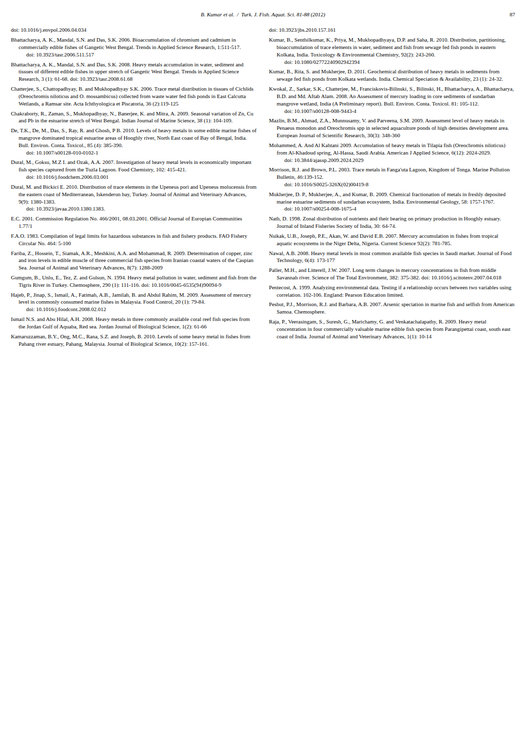B. Kumar et al. / Turk. J. Fish. Aquat. Sci. 81-88 (2012) 87
doi: 10.1016/j.envpol.2006.04.034
Bhattacharya, A. K., Mandal, S.N. and Das, S.K. 2006. Bioaccumulation of chromium and cadmium in commercially edible fishes of Gangetic West Bengal. Trends in Applied Science Research, 1:511-517. doi: 10.3923/tasr.2006.511.517
Bhattacharya, A. K., Mandal, S.N. and Das, S.K. 2008. Heavy metals accumulation in water, sediment and tissues of different edible fishes in upper stretch of Gangetic West Bengal. Trends in Applied Science Research, 3 (1): 61-68. doi: 10.3923/tasr.2008.61.68
Chatterjee, S., Chattopadhyay, B. and Mukhopadhyay S.K. 2006. Trace metal distribution in tissues of Cichlids (Oreochromis niloticus and O. mossambicus) collected from waste water fed fish ponds in East Calcutta Wetlands, a Ramsar site. Acta Ichthyologica et Piscatoria, 36 (2):119-125
Chakraborty, R., Zaman, S., Mukhopadhyay, N., Banerjee, K. and Mitra, A. 2009. Seasonal variation of Zn, Cu and Pb in the estuarine stretch of West Bengal. Indian Journal of Marine Science, 38 (1): 104-109.
De, T.K., De, M., Das, S., Ray, R. and Ghosh, P B. 2010. Levels of heavy metals in some edible marine fishes of mangrove dominated tropical estuarine areas of Hooghly river, North East coast of Bay of Bengal, India. Bull. Environ. Conta. Toxicol., 85 (4): 385-390. doi: 10.1007/s00128-010-0102-1
Dural, M., Goksu, M.Z I. and Ozak, A.A. 2007. Investigation of heavy metal levels in economically important fish species captured from the Tuzla Lagoon. Food Chemistry, 102: 415-421. doi: 10.1016/j.foodchem.2006.03.001
Dural, M. and Bickici E. 2010. Distribution of trace elements in the Upeneus pori and Upeneus molucensis from the eastern coast of Mediterranean, Iskenderun bay, Turkey. Journal of Animal and Veterinary Advances, 9(9): 1380-1383. doi: 10.3923/javaa.2010.1380.1383.
E.C. 2001. Commission Regulation No. 466/2001, 08.03.2001. Official Journal of Europian Communities 1.77/1
F.A.O. 1983. Compilation of legal limits for hazardous substances in fish and fishery products. FAO Fishery Circular No. 464: 5-100
Fariba, Z., Hossein, T., Siamak, A.R., Meshkini, A.A. and Mohammad, R. 2009. Determination of copper, zinc and iron levels in edible muscle of three commercial fish species from Iranian coastal waters of the Caspian Sea. Journal of Animal and Veterinary Advances, 8(7): 1288-2009
Gumgum, B., Unlu, E., Tez, Z. and Gulsun, N. 1994. Heavy metal pollution in water, sediment and fish from the Tigris River in Turkey. Chemosphere, 290 (1): 111-116. doi: 10.1016/0045-6535(94)90094-9
Hajeb, P., Jinap, S., Ismail, A., Fatimah, A.B., Jamilah, B. and Abdul Rahim, M. 2009. Assessment of mercury level in commonly consumed marine fishes in Malaysia. Food Control, 20 (1): 79-84. doi: 10.1016/j.foodcont.2008.02.012
Ismail N.S. and Abu Hilal, A.H. 2008. Heavy metals in three commonly available coral reef fish species from the Jordan Gulf of Aquaba, Red sea. Jordan Journal of Biological Science, 1(2): 61-66
Kamaruzzaman, B.Y., Ong, M.C., Rana, S.Z. and Joseph, B. 2010. Levels of some heavy metal in fishes from Pahang river estuary, Pahang, Malaysia. Journal of Biological Science, 10(2): 157-161.
doi: 10.3923/jbs.2010.157.161
Kumar, B., Senthilkumar, K., Priya, M., Mukhopadhyaya, D.P. and Saha, R. 2010. Distribution, partitioning, bioaccumulation of trace elements in water, sediment and fish from sewage fed fish ponds in eastern Kolkata, India. Toxicology & Environmental Chemistry, 92(2): 243-260. doi: 10.1080/02772240902942394
Kumar, B., Rita, S. and Mukherjee, D. 2011. Geochemical distribution of heavy metals in sediments from sewage fed fish ponds from Kolkata wetlands. India. Chemical Speciation & Availability, 23 (1): 24-32.
Kwokal, Z., Sarkar, S.K., Chatterjee, M., Franciskovis-Bilinski, S., Bilinski, H., Bhattacharya, A., Bhattacharya, B.D. and Md. Aftab Alam. 2008. An Assessment of mercury loading in core sediments of sundarban mangrove wetland, India (A Preliminary report). Bull. Environ. Conta. Toxicol. 81: 105-112. doi: 10.1007/s00128-008-9443-4
Mazlin, B.M., Ahmad, Z.A., Munnusamy, V. and Parveena, S.M. 2009. Assessment level of heavy metals in Penaeus monodon and Oreochromis spp in selected aquaculture ponds of high densities development area. European Journal of Scientific Research, 30(3): 348-360
Mohammed, A. And Al Kahtani 2009. Accumulation of heavy metals in Tilapia fish (Oreochromis niloticus) from Al-Khadoud spring, Al-Hassa, Saudi Arabia. American J Applied Science, 6(12): 2024-2029. doi: 10.3844/ajassp.2009.2024.2029
Morrison, R.J. and Brown, P.L. 2003. Trace metals in Fanga'uta Lagoon, Kingdom of Tonga. Marine Pollution Bulletin, 46:139-152. doi: 10.1016/S0025-326X(02)00419-8
Mukherjee, D. P., Mukherjee, A., and Kumar, B. 2009. Chemical fractionation of metals in freshly deposited marine estuarine sediments of sundarban ecosystem, India. Environmental Geology, 58: 1757-1767. doi: 10.1007/s00254-008-1675-4
Nath, D. 1998. Zonal distribution of nutrients and their bearing on primary production in Hooghly estuary. Journal of Inland Fisheries Society of India, 30: 64-74.
Nsikak, U.B., Joseph, P.E., Akan, W. and David E.B. 2007. Mercury accumulation in fishes from tropical aquatic ecosystems in the Niger Delta, Nigeria. Current Science 92(2): 781-785.
Nawal, A.B. 2008. Heavy metal levels in most common available fish species in Saudi market. Journal of Food Technology, 6(4): 173-177
Paller, M.H., and Litterell, J.W. 2007. Long term changes in mercury concentrations in fish from middle Savannah river. Science of The Total Environment, 382: 375-382. doi: 10.1016/j.scitotenv.2007.04.018
Pentecost, A. 1999. Analyzing environmental data. Testing if a relationship occurs between two variables using correlation. 102-106. England: Pearson Education limited.
Peshut, P.J., Morrison, R.J. and Barbara, A.B. 2007. Arsenic speciation in marine fish and selfish from American Samoa. Chemosphere.
Raja, P., Veerasingam, S., Suresh, G., Marichamy, G. and Venkatachalapathy, R. 2009. Heavy metal concentration in four commercially valuable marine edible fish species from Parangipettai coast, south east coast of India. Journal of Animal and Veterinary Advances, 1(1): 10-14